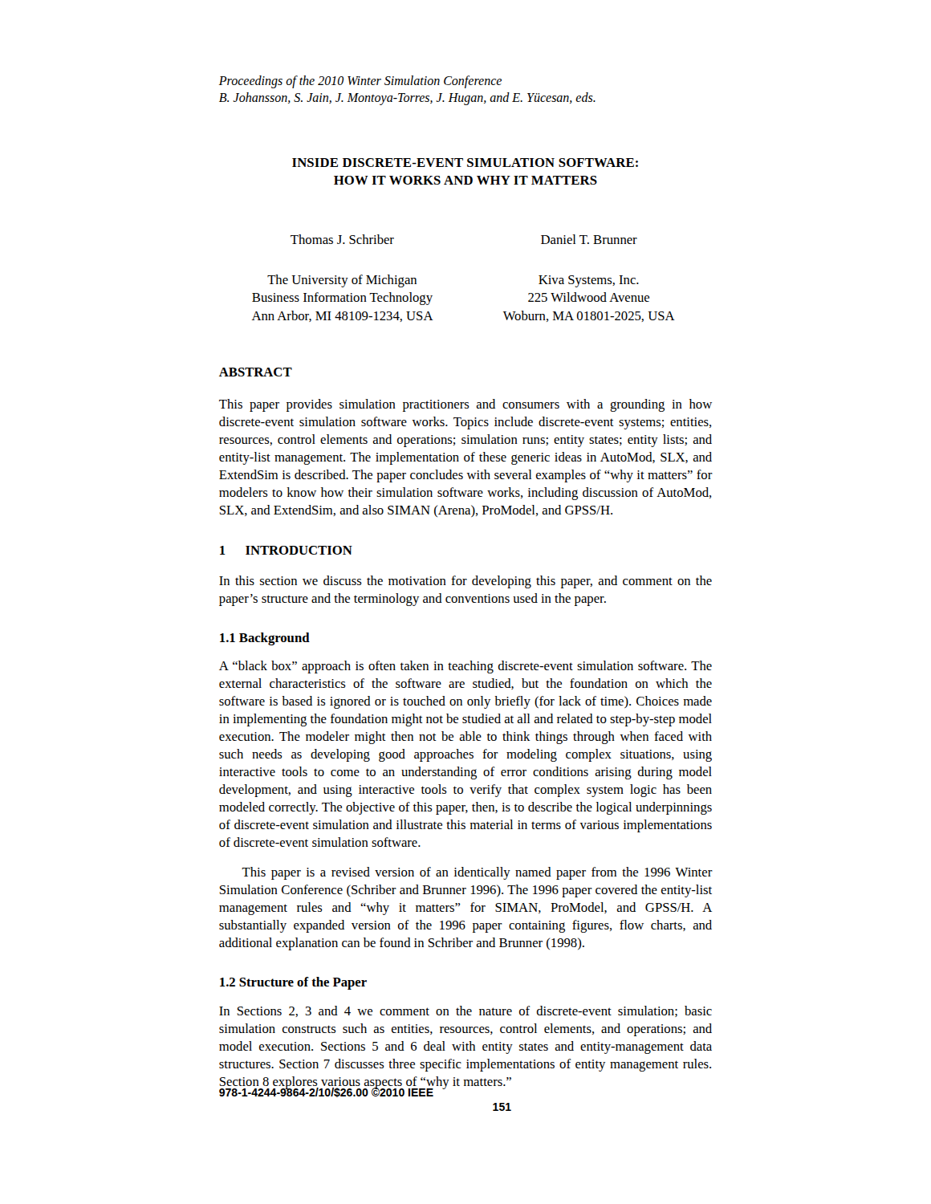Proceedings of the 2010 Winter Simulation Conference
B. Johansson, S. Jain, J. Montoya-Torres, J. Hugan, and E. Yücesan, eds.
INSIDE DISCRETE-EVENT SIMULATION SOFTWARE:
HOW IT WORKS AND WHY IT MATTERS
| Thomas J. Schriber | Daniel T. Brunner |
| The University of Michigan Business Information Technology Ann Arbor, MI 48109-1234, USA | Kiva Systems, Inc. 225 Wildwood Avenue Woburn, MA 01801-2025, USA |
ABSTRACT
This paper provides simulation practitioners and consumers with a grounding in how discrete-event simulation software works. Topics include discrete-event systems; entities, resources, control elements and operations; simulation runs; entity states; entity lists; and entity-list management. The implementation of these generic ideas in AutoMod, SLX, and ExtendSim is described. The paper concludes with several examples of “why it matters” for modelers to know how their simulation software works, including discussion of AutoMod, SLX, and ExtendSim, and also SIMAN (Arena), ProModel, and GPSS/H.
1 INTRODUCTION
In this section we discuss the motivation for developing this paper, and comment on the paper’s structure and the terminology and conventions used in the paper.
1.1 Background
A “black box” approach is often taken in teaching discrete-event simulation software. The external characteristics of the software are studied, but the foundation on which the software is based is ignored or is touched on only briefly (for lack of time). Choices made in implementing the foundation might not be studied at all and related to step-by-step model execution. The modeler might then not be able to think things through when faced with such needs as developing good approaches for modeling complex situations, using interactive tools to come to an understanding of error conditions arising during model development, and using interactive tools to verify that complex system logic has been modeled correctly. The objective of this paper, then, is to describe the logical underpinnings of discrete-event simulation and illustrate this material in terms of various implementations of discrete-event simulation software.
This paper is a revised version of an identically named paper from the 1996 Winter Simulation Conference (Schriber and Brunner 1996). The 1996 paper covered the entity-list management rules and “why it matters” for SIMAN, ProModel, and GPSS/H. A substantially expanded version of the 1996 paper containing figures, flow charts, and additional explanation can be found in Schriber and Brunner (1998).
1.2 Structure of the Paper
In Sections 2, 3 and 4 we comment on the nature of discrete-event simulation; basic simulation constructs such as entities, resources, control elements, and operations; and model execution. Sections 5 and 6 deal with entity states and entity-management data structures. Section 7 discusses three specific implementations of entity management rules. Section 8 explores various aspects of “why it matters.”
978-1-4244-9864-2/10/$26.00 ©2010 IEEE 151